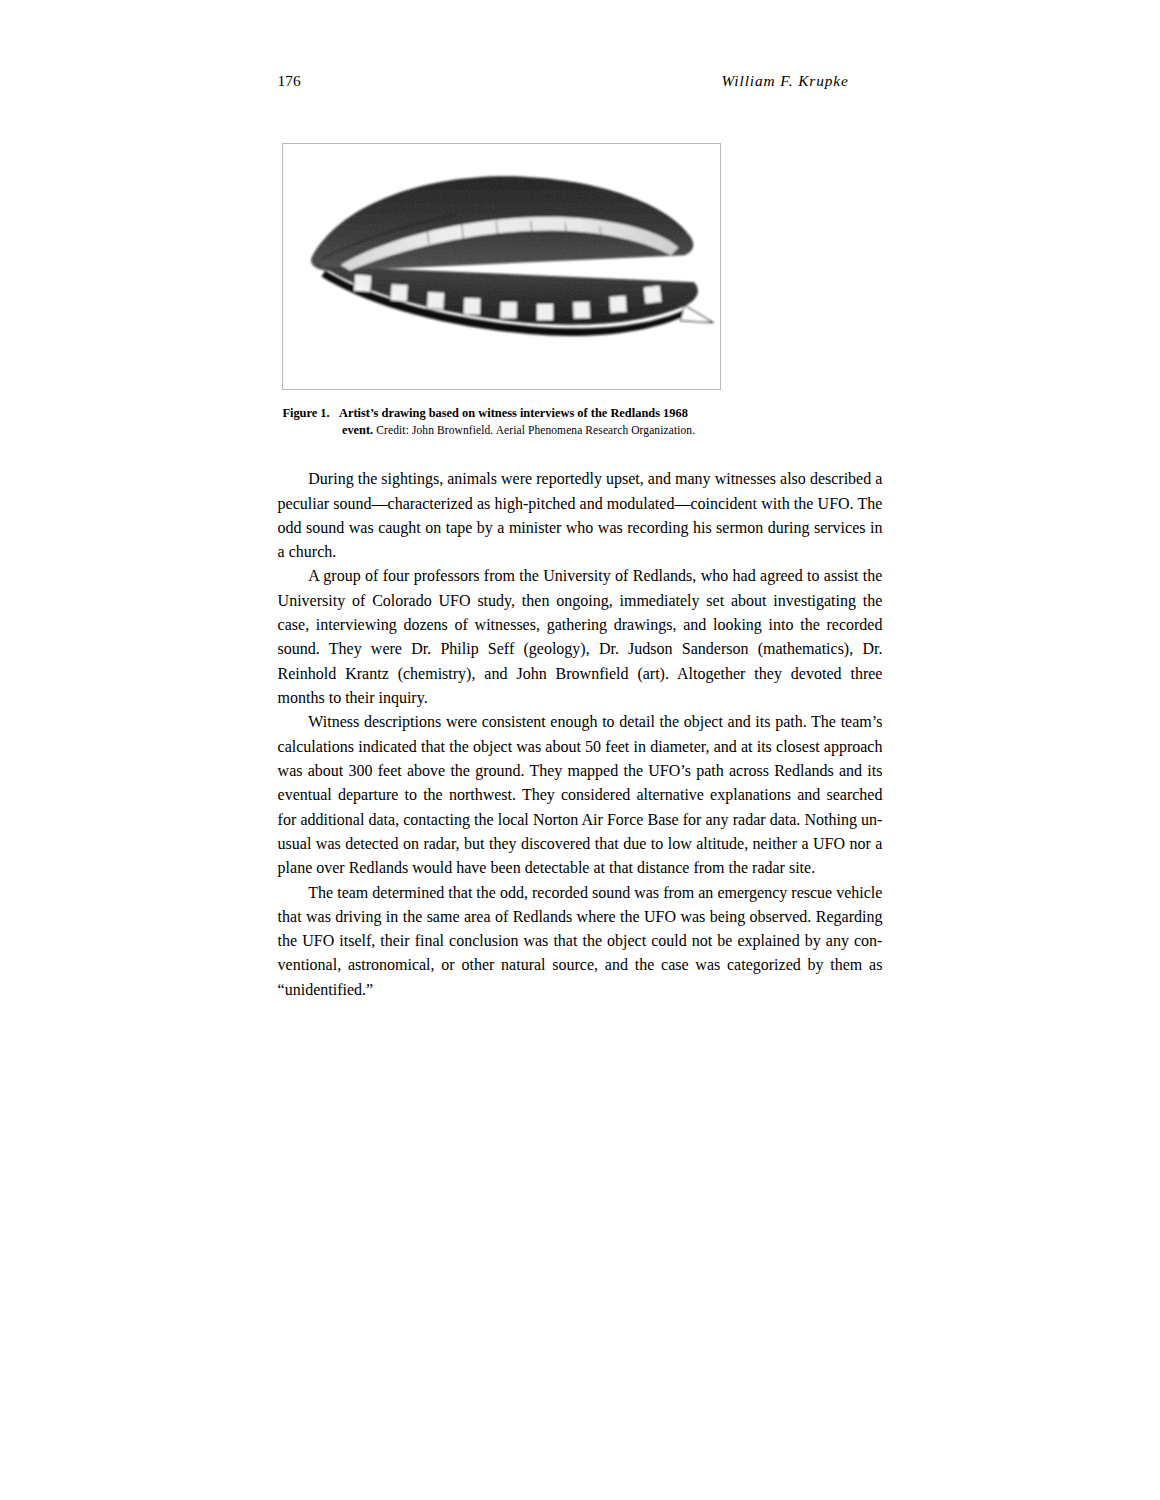176 William F. Krupke
Figure 1. Artist’s drawing based on witness interviews of the Redlands 1968 event. Credit: John Brownfield. Aerial Phenomena Research Organization.
During the sightings, animals were reportedly upset, and many witnesses also described a peculiar sound—characterized as high-pitched and modulated—coincident with the UFO. The odd sound was caught on tape by a minister who was recording his sermon during services in a church.
A group of four professors from the University of Redlands, who had agreed to assist the University of Colorado UFO study, then ongoing, immediately set about investigating the case, interviewing dozens of witnesses, gathering drawings, and looking into the recorded sound. They were Dr. Philip Seff (geology), Dr. Judson Sanderson (mathematics), Dr. Reinhold Krantz (chemistry), and John Brownfield (art). Altogether they devoted three months to their inquiry.
Witness descriptions were consistent enough to detail the object and its path. The team’s calculations indicated that the object was about 50 feet in diameter, and at its closest approach was about 300 feet above the ground. They mapped the UFO’s path across Redlands and its eventual departure to the northwest. They considered alternative explanations and searched for additional data, contacting the local Norton Air Force Base for any radar data. Nothing unusual was detected on radar, but they discovered that due to low altitude, neither a UFO nor a plane over Redlands would have been detectable at that distance from the radar site.
The team determined that the odd, recorded sound was from an emergency rescue vehicle that was driving in the same area of Redlands where the UFO was being observed. Regarding the UFO itself, their final conclusion was that the object could not be explained by any conventional, astronomical, or other natural source, and the case was categorized by them as “unidentified.”